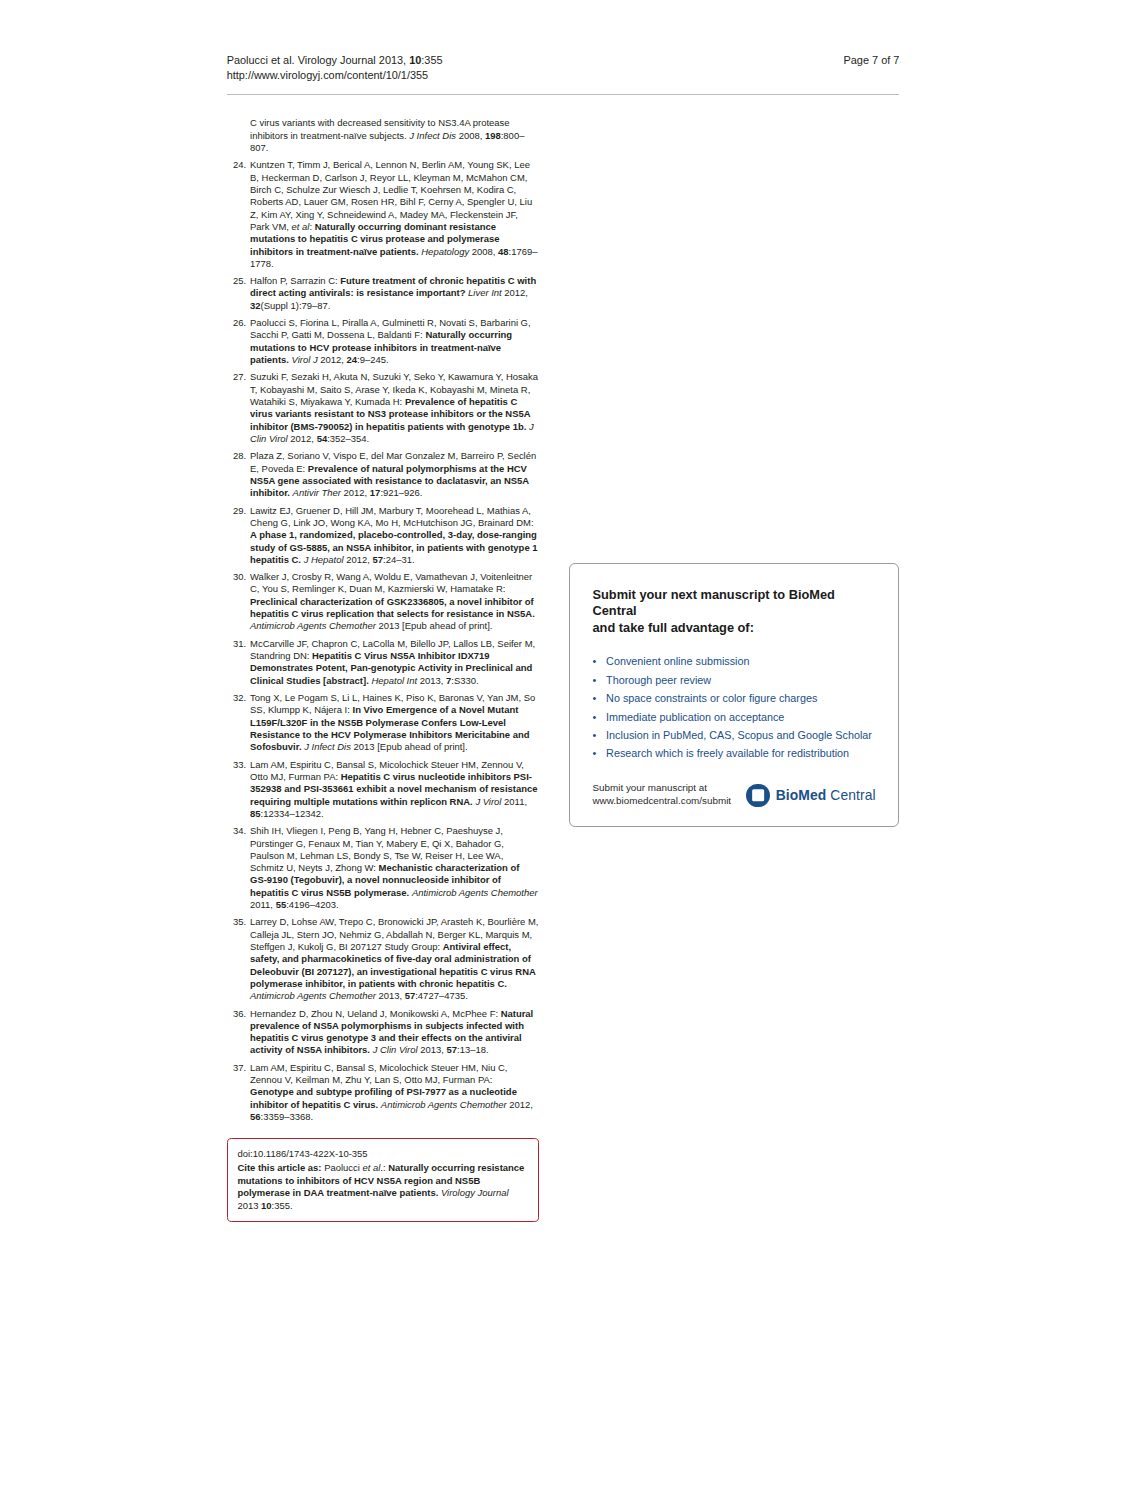Paolucci et al. Virology Journal 2013, 10:355
http://www.virologyj.com/content/10/1/355
Page 7 of 7
C virus variants with decreased sensitivity to NS3.4A protease inhibitors in treatment-naïve subjects. J Infect Dis 2008, 198:800–807.
24. Kuntzen T, Timm J, Berical A, Lennon N, Berlin AM, Young SK, Lee B, Heckerman D, Carlson J, Reyor LL, Kleyman M, McMahon CM, Birch C, Schulze Zur Wiesch J, Ledlie T, Koehrsen M, Kodira C, Roberts AD, Lauer GM, Rosen HR, Bihl F, Cerny A, Spengler U, Liu Z, Kim AY, Xing Y, Schneidewind A, Madey MA, Fleckenstein JF, Park VM, et al: Naturally occurring dominant resistance mutations to hepatitis C virus protease and polymerase inhibitors in treatment-naïve patients. Hepatology 2008, 48:1769–1778.
25. Halfon P, Sarrazin C: Future treatment of chronic hepatitis C with direct acting antivirals: is resistance important? Liver Int 2012, 32(Suppl 1):79–87.
26. Paolucci S, Fiorina L, Piralla A, Gulminetti R, Novati S, Barbarini G, Sacchi P, Gatti M, Dossena L, Baldanti F: Naturally occurring mutations to HCV protease inhibitors in treatment-naïve patients. Virol J 2012, 24:9–245.
27. Suzuki F, Sezaki H, Akuta N, Suzuki Y, Seko Y, Kawamura Y, Hosaka T, Kobayashi M, Saito S, Arase Y, Ikeda K, Kobayashi M, Mineta R, Watahiki S, Miyakawa Y, Kumada H: Prevalence of hepatitis C virus variants resistant to NS3 protease inhibitors or the NS5A inhibitor (BMS-790052) in hepatitis patients with genotype 1b. J Clin Virol 2012, 54:352–354.
28. Plaza Z, Soriano V, Vispo E, del Mar Gonzalez M, Barreiro P, Seclén E, Poveda E: Prevalence of natural polymorphisms at the HCV NS5A gene associated with resistance to daclatasvir, an NS5A inhibitor. Antivir Ther 2012, 17:921–926.
29. Lawitz EJ, Gruener D, Hill JM, Marbury T, Moorehead L, Mathias A, Cheng G, Link JO, Wong KA, Mo H, McHutchison JG, Brainard DM: A phase 1, randomized, placebo-controlled, 3-day, dose-ranging study of GS-5885, an NS5A inhibitor, in patients with genotype 1 hepatitis C. J Hepatol 2012, 57:24–31.
30. Walker J, Crosby R, Wang A, Woldu E, Vamathevan J, Voitenleitner C, You S, Remlinger K, Duan M, Kazmierski W, Hamatake R: Preclinical characterization of GSK2336805, a novel inhibitor of hepatitis C virus replication that selects for resistance in NS5A. Antimicrob Agents Chemother 2013 [Epub ahead of print].
31. McCarville JF, Chapron C, LaColla M, Bilello JP, Lallos LB, Seifer M, Standring DN: Hepatitis C Virus NS5A Inhibitor IDX719 Demonstrates Potent, Pan-genotypic Activity in Preclinical and Clinical Studies [abstract]. Hepatol Int 2013, 7:S330.
32. Tong X, Le Pogam S, Li L, Haines K, Piso K, Baronas V, Yan JM, So SS, Klumpp K, Nájera I: In Vivo Emergence of a Novel Mutant L159F/L320F in the NS5B Polymerase Confers Low-Level Resistance to the HCV Polymerase Inhibitors Mericitabine and Sofosbuvir. J Infect Dis 2013 [Epub ahead of print].
33. Lam AM, Espiritu C, Bansal S, Micolochick Steuer HM, Zennou V, Otto MJ, Furman PA: Hepatitis C virus nucleotide inhibitors PSI-352938 and PSI-353661 exhibit a novel mechanism of resistance requiring multiple mutations within replicon RNA. J Virol 2011, 85:12334–12342.
34. Shih IH, Vliegen I, Peng B, Yang H, Hebner C, Paeshuyse J, Pürstinger G, Fenaux M, Tian Y, Mabery E, Qi X, Bahador G, Paulson M, Lehman LS, Bondy S, Tse W, Reiser H, Lee WA, Schmitz U, Neyts J, Zhong W: Mechanistic characterization of GS-9190 (Tegobuvir), a novel nonnucleoside inhibitor of hepatitis C virus NS5B polymerase. Antimicrob Agents Chemother 2011, 55:4196–4203.
35. Larrey D, Lohse AW, Trepo C, Bronowicki JP, Arasteh K, Bourlière M, Calleja JL, Stern JO, Nehmiz G, Abdallah N, Berger KL, Marquis M, Steffgen J, Kukolj G, BI 207127 Study Group: Antiviral effect, safety, and pharmacokinetics of five-day oral administration of Deleobuvir (BI 207127), an investigational hepatitis C virus RNA polymerase inhibitor, in patients with chronic hepatitis C. Antimicrob Agents Chemother 2013, 57:4727–4735.
36. Hernandez D, Zhou N, Ueland J, Monikowski A, McPhee F: Natural prevalence of NS5A polymorphisms in subjects infected with hepatitis C virus genotype 3 and their effects on the antiviral activity of NS5A inhibitors. J Clin Virol 2013, 57:13–18.
37. Lam AM, Espiritu C, Bansal S, Micolochick Steuer HM, Niu C, Zennou V, Keilman M, Zhu Y, Lan S, Otto MJ, Furman PA: Genotype and subtype profiling of PSI-7977 as a nucleotide inhibitor of hepatitis C virus. Antimicrob Agents Chemother 2012, 56:3359–3368.
doi:10.1186/1743-422X-10-355
Cite this article as: Paolucci et al.: Naturally occurring resistance mutations to inhibitors of HCV NS5A region and NS5B polymerase in DAA treatment-naïve patients. Virology Journal 2013 10:355.
Submit your next manuscript to BioMed Central
and take full advantage of:
Convenient online submission
Thorough peer review
No space constraints or color figure charges
Immediate publication on acceptance
Inclusion in PubMed, CAS, Scopus and Google Scholar
Research which is freely available for redistribution
Submit your manuscript at
www.biomedcentral.com/submit
BioMed Central